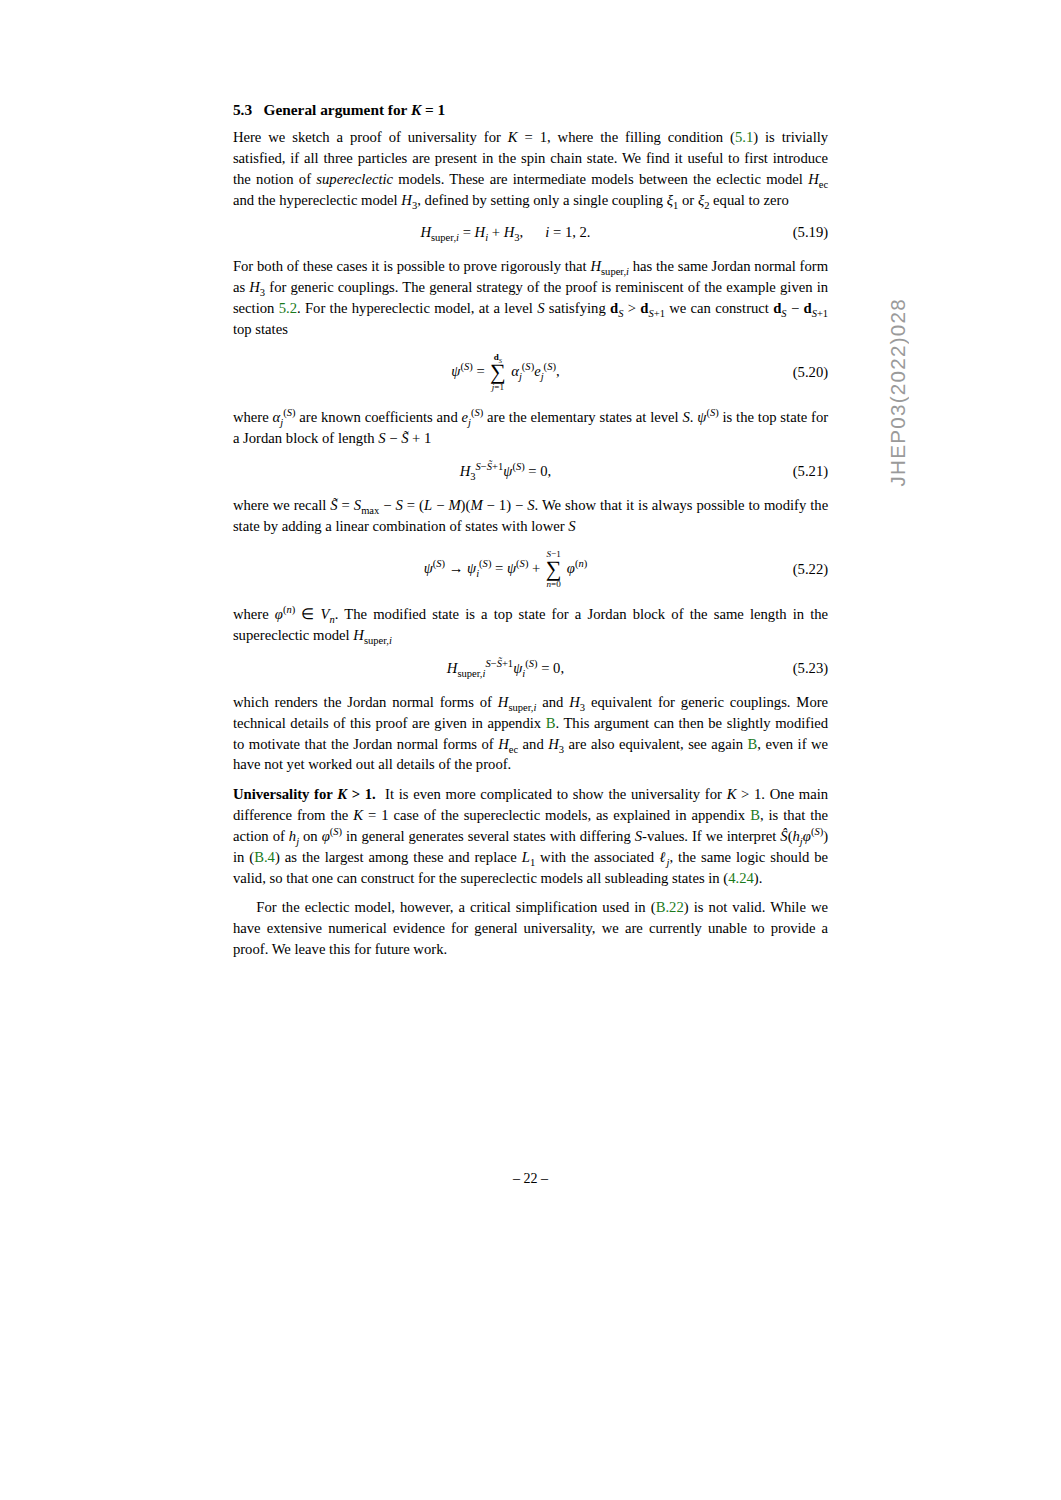JHEP03(2022)028
5.3 General argument for K = 1
Here we sketch a proof of universality for K = 1, where the filling condition (5.1) is trivially satisfied, if all three particles are present in the spin chain state. We find it useful to first introduce the notion of supereclectic models. These are intermediate models between the eclectic model Hec and the hypereclectic model H3, defined by setting only a single coupling ξ1 or ξ2 equal to zero
Hsuper,i = Hi + H3, i = 1, 2.
(5.19)
For both of these cases it is possible to prove rigorously that Hsuper,i has the same Jordan normal form as H3 for generic couplings. The general strategy of the proof is reminiscent of the example given in section 5.2. For the hypereclectic model, at a level S satisfying dS > dS+1 we can construct dS − dS+1 top states
ψ(S) = dS∑j=1 αj(S)ej(S),
(5.20)
where αj(S) are known coefficients and ej(S) are the elementary states at level S. ψ(S) is the top state for a Jordan block of length S − S̃ + 1
H3S−S̃+1ψ(S) = 0,
(5.21)
where we recall S̃ = Smax − S = (L − M)(M − 1) − S. We show that it is always possible to modify the state by adding a linear combination of states with lower S
ψ(S) → ψi(S) = ψ(S) + S−1∑n=0 φ(n)
(5.22)
where φ(n) ∈ Vn. The modified state is a top state for a Jordan block of the same length in the supereclectic model Hsuper,i
Hsuper,iS−S̃+1ψi(S) = 0,
(5.23)
which renders the Jordan normal forms of Hsuper,i and H3 equivalent for generic couplings. More technical details of this proof are given in appendix B. This argument can then be slightly modified to motivate that the Jordan normal forms of Hec and H3 are also equivalent, see again B, even if we have not yet worked out all details of the proof.
Universality for K > 1. It is even more complicated to show the universality for K > 1. One main difference from the K = 1 case of the supereclectic models, as explained in appendix B, is that the action of hj on φ(S) in general generates several states with differing S-values. If we interpret Ŝ(hjφ(S)) in (B.4) as the largest among these and replace L1 with the associated ℓj, the same logic should be valid, so that one can construct for the supereclectic models all subleading states in (4.24).
For the eclectic model, however, a critical simplification used in (B.22) is not valid. While we have extensive numerical evidence for general universality, we are currently unable to provide a proof. We leave this for future work.
– 22 –